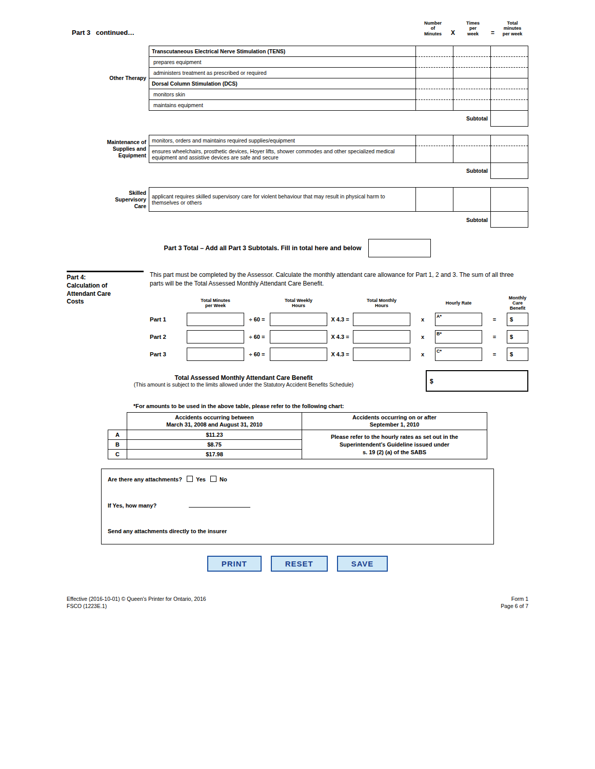Part 3 continued…
Number
of
Minutes
X
Times
per
week
=
Total
minutes
per week
| Other Therapy | Transcutaneous Electrical Nerve Stimulation (TENS) | | | |
| prepares equipment | | | |
| administers treatment as prescribed or required | | | |
| Dorsal Column Stimulation (DCS) | | | |
| monitors skin | | | |
| maintains equipment | | | |
| | Subtotal | |
| Maintenance of Supplies and Equipment | monitors, orders and maintains required supplies/equipment | | | |
| ensures wheelchairs, prosthetic devices, Hoyer lifts, shower commodes and other specialized medical equipment and assistive devices are safe and secure | | | |
| | Subtotal | |
| Skilled Supervisory Care | applicant requires skilled supervisory care for violent behaviour that may result in physical harm to themselves or others | | | |
| | Subtotal | |
Part 3 Total – Add all Part 3 Subtotals. Fill in total here and below
Part 4:
Calculation of
Attendant Care
Costs
This part must be completed by the Assessor. Calculate the monthly attendant care allowance for Part 1, 2 and 3. The sum of all three parts will be the Total Assessed Monthly Attendant Care Benefit.
| | Total Minutes per Week | | Total Weekly Hours | | Total Monthly Hours | | Hourly Rate | | Monthly Care Benefit |
| --- | --- | --- | --- | --- | --- | --- | --- | --- | --- |
| Part 1 | | ÷ 60 = | | X 4.3 = | | x | A* | = | $ |
| Part 2 | | ÷ 60 = | | X 4.3 = | | x | B* | = | $ |
| Part 3 | | ÷ 60 = | | X 4.3 = | | x | C* | = | $ |
Total Assessed Monthly Attendant Care Benefit
(This amount is subject to the limits allowed under the Statutory Accident Benefits Schedule)
$
*For amounts to be used in the above table, please refer to the following chart:
| | Accidents occurring between March 31, 2008 and August 31, 2010 | Accidents occurring on or after September 1, 2010 |
| --- | --- | --- |
| A | $11.23 | Please refer to the hourly rates as set out in the Superintendent’s Guideline issued under s. 19 (2) (a) of the SABS |
| B | $8.75 |
| C | $17.98 |
Are there any attachments? Yes No
If Yes, how many?
Send any attachments directly to the insurer
PRINT RESET SAVE
Effective (2016-10-01) © Queen's Printer for Ontario, 2016
FSCO (1223E.1)
Form 1
Page 6 of 7